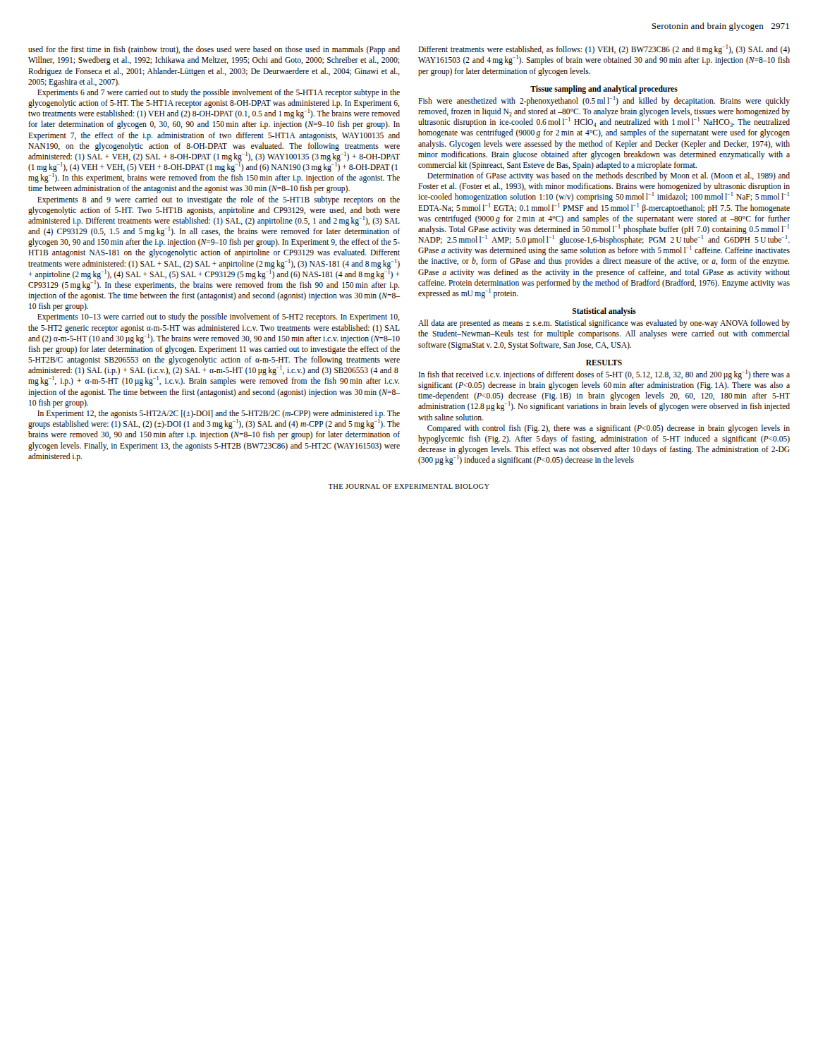Serotonin and brain glycogen 2971
used for the first time in fish (rainbow trout), the doses used were based on those used in mammals (Papp and Willner, 1991; Swedberg et al., 1992; Ichikawa and Meltzer, 1995; Ochi and Goto, 2000; Schreiber et al., 2000; Rodriguez de Fonseca et al., 2001; Ahlander-Lüttgen et al., 2003; De Deurwaerdere et al., 2004; Ginawi et al., 2005; Egashira et al., 2007).
Experiments 6 and 7 were carried out to study the possible involvement of the 5-HT1A receptor subtype in the glycogenolytic action of 5-HT. The 5-HT1A receptor agonist 8-OH-DPAT was administered i.p. In Experiment 6, two treatments were established: (1) VEH and (2) 8-OH-DPAT (0.1, 0.5 and 1 mg kg−1). The brains were removed for later determination of glycogen 0, 30, 60, 90 and 150 min after i.p. injection (N=9–10 fish per group). In Experiment 7, the effect of the i.p. administration of two different 5-HT1A antagonists, WAY100135 and NAN190, on the glycogenolytic action of 8-OH-DPAT was evaluated. The following treatments were administered: (1) SAL + VEH, (2) SAL + 8-OH-DPAT (1 mg kg−1), (3) WAY100135 (3 mg kg−1) + 8-OH-DPAT (1 mg kg−1), (4) VEH + VEH, (5) VEH + 8-OH-DPAT (1 mg kg−1) and (6) NAN190 (3 mg kg−1) + 8-OH-DPAT (1 mg kg−1). In this experiment, brains were removed from the fish 150 min after i.p. injection of the agonist. The time between administration of the antagonist and the agonist was 30 min (N=8–10 fish per group).
Experiments 8 and 9 were carried out to investigate the role of the 5-HT1B subtype receptors on the glycogenolytic action of 5-HT. Two 5-HT1B agonists, anpirtoline and CP93129, were used, and both were administered i.p. Different treatments were established: (1) SAL, (2) anpirtoline (0.5, 1 and 2 mg kg−1), (3) SAL and (4) CP93129 (0.5, 1.5 and 5 mg kg−1). In all cases, the brains were removed for later determination of glycogen 30, 90 and 150 min after the i.p. injection (N=9–10 fish per group). In Experiment 9, the effect of the 5-HT1B antagonist NAS-181 on the glycogenolytic action of anpirtoline or CP93129 was evaluated. Different treatments were administered: (1) SAL + SAL, (2) SAL + anpirtoline (2 mg kg−1), (3) NAS-181 (4 and 8 mg kg−1) + anpirtoline (2 mg kg−1), (4) SAL + SAL, (5) SAL + CP93129 (5 mg kg−1) and (6) NAS-181 (4 and 8 mg kg−1) + CP93129 (5 mg kg−1). In these experiments, the brains were removed from the fish 90 and 150 min after i.p. injection of the agonist. The time between the first (antagonist) and second (agonist) injection was 30 min (N=8–10 fish per group).
Experiments 10–13 were carried out to study the possible involvement of 5-HT2 receptors. In Experiment 10, the 5-HT2 generic receptor agonist α-m-5-HT was administered i.c.v. Two treatments were established: (1) SAL and (2) α-m-5-HT (10 and 30 µg kg−1). The brains were removed 30, 90 and 150 min after i.c.v. injection (N=8–10 fish per group) for later determination of glycogen. Experiment 11 was carried out to investigate the effect of the 5-HT2B/C antagonist SB206553 on the glycogenolytic action of α-m-5-HT. The following treatments were administered: (1) SAL (i.p.) + SAL (i.c.v.), (2) SAL + α-m-5-HT (10 µg kg−1, i.c.v.) and (3) SB206553 (4 and 8 mg kg−1, i.p.) + α-m-5-HT (10 µg kg−1, i.c.v.). Brain samples were removed from the fish 90 min after i.c.v. injection of the agonist. The time between the first (antagonist) and second (agonist) injection was 30 min (N=8–10 fish per group).
In Experiment 12, the agonists 5-HT2A/2C [(±)-DOI] and the 5-HT2B/2C (m-CPP) were administered i.p. The groups established were: (1) SAL, (2) (±)-DOI (1 and 3 mg kg−1), (3) SAL and (4) m-CPP (2 and 5 mg kg−1). The brains were removed 30, 90 and 150 min after i.p. injection (N=8–10 fish per group) for later determination of glycogen levels. Finally, in Experiment 13, the agonists 5-HT2B (BW723C86) and 5-HT2C (WAY161503) were administered i.p.
Different treatments were established, as follows: (1) VEH, (2) BW723C86 (2 and 8 mg kg−1), (3) SAL and (4) WAY161503 (2 and 4 mg kg−1). Samples of brain were obtained 30 and 90 min after i.p. injection (N=8–10 fish per group) for later determination of glycogen levels.
Tissue sampling and analytical procedures
Fish were anesthetized with 2-phenoxyethanol (0.5 ml l−1) and killed by decapitation. Brains were quickly removed, frozen in liquid N2 and stored at –80°C. To analyze brain glycogen levels, tissues were homogenized by ultrasonic disruption in ice-cooled 0.6 mol l−1 HClO4 and neutralized with 1 mol l−1 NaHCO3. The neutralized homogenate was centrifuged (9000 g for 2 min at 4°C), and samples of the supernatant were used for glycogen analysis. Glycogen levels were assessed by the method of Kepler and Decker (Kepler and Decker, 1974), with minor modifications. Brain glucose obtained after glycogen breakdown was determined enzymatically with a commercial kit (Spinreact, Sant Esteve de Bas, Spain) adapted to a microplate format.
Determination of GPase activity was based on the methods described by Moon et al. (Moon et al., 1989) and Foster et al. (Foster et al., 1993), with minor modifications. Brains were homogenized by ultrasonic disruption in ice-cooled homogenization solution 1:10 (w/v) comprising 50 mmol l−1 imidazol; 100 mmol l−1 NaF; 5 mmol l−1 EDTA-Na; 5 mmol l−1 EGTA; 0.1 mmol l−1 PMSF and 15 mmol l−1 β-mercaptoethanol; pH 7.5. The homogenate was centrifuged (9000 g for 2 min at 4°C) and samples of the supernatant were stored at –80°C for further analysis. Total GPase activity was determined in 50 mmol l−1 phosphate buffer (pH 7.0) containing 0.5 mmol l−1 NADP; 2.5 mmol l−1 AMP; 5.0 µmol l−1 glucose-1,6-bisphosphate; PGM 2 U tube−1 and G6DPH 5 U tube−1. GPase a activity was determined using the same solution as before with 5 mmol l−1 caffeine. Caffeine inactivates the inactive, or b, form of GPase and thus provides a direct measure of the active, or a, form of the enzyme. GPase a activity was defined as the activity in the presence of caffeine, and total GPase as activity without caffeine. Protein determination was performed by the method of Bradford (Bradford, 1976). Enzyme activity was expressed as mU mg−1 protein.
Statistical analysis
All data are presented as means ± s.e.m. Statistical significance was evaluated by one-way ANOVA followed by the Student–Newman–Keuls test for multiple comparisons. All analyses were carried out with commercial software (SigmaStat v. 2.0, Systat Software, San Jose, CA, USA).
RESULTS
In fish that received i.c.v. injections of different doses of 5-HT (0, 5.12, 12.8, 32, 80 and 200 µg kg−1) there was a significant (P<0.05) decrease in brain glycogen levels 60 min after administration (Fig. 1A). There was also a time-dependent (P<0.05) decrease (Fig. 1B) in brain glycogen levels 20, 60, 120, 180 min after 5-HT administration (12.8 µg kg−1). No significant variations in brain levels of glycogen were observed in fish injected with saline solution.
Compared with control fish (Fig. 2), there was a significant (P<0.05) decrease in brain glycogen levels in hypoglycemic fish (Fig. 2). After 5 days of fasting, administration of 5-HT induced a significant (P<0.05) decrease in glycogen levels. This effect was not observed after 10 days of fasting. The administration of 2-DG (300 µg kg−1) induced a significant (P<0.05) decrease in the levels
THE JOURNAL OF EXPERIMENTAL BIOLOGY